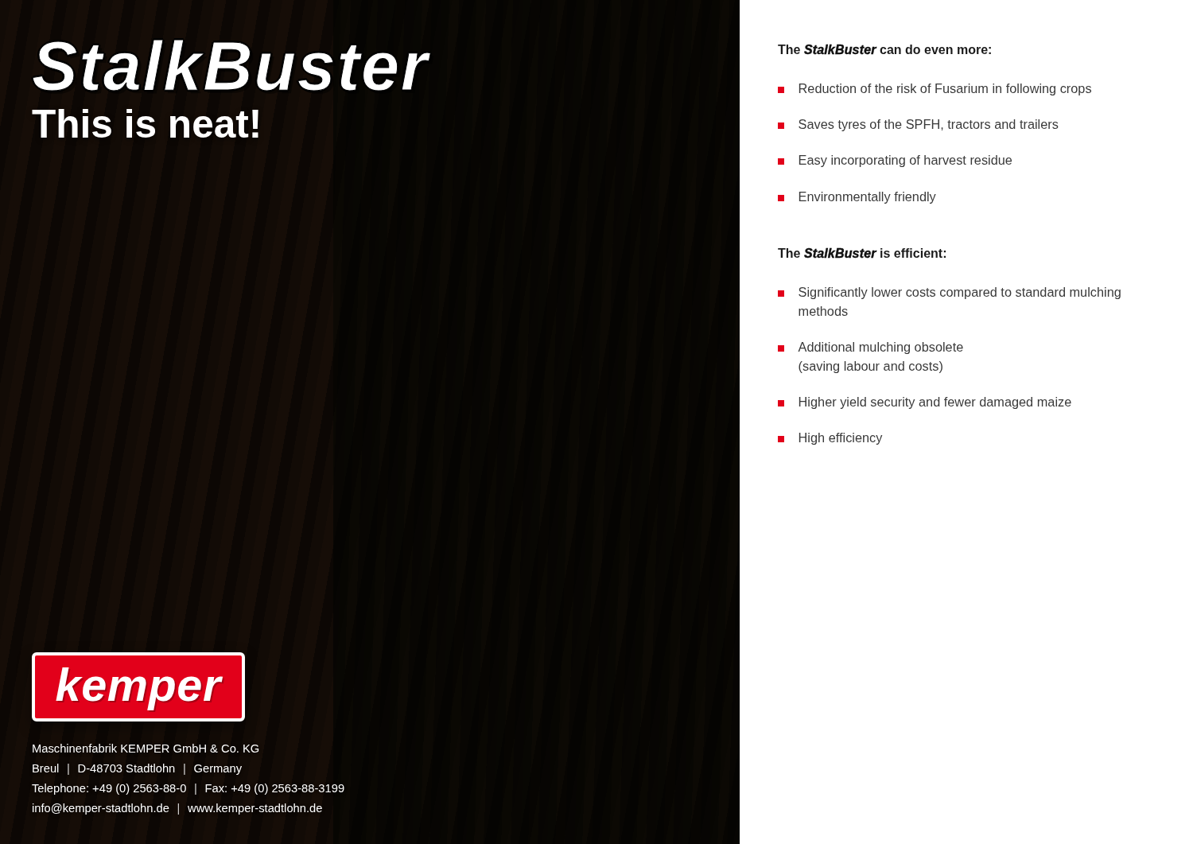StalkBuster This is neat!
kemper
Maschinenfabrik KEMPER GmbH & Co. KG
Breul | D-48703 Stadtlohn | Germany
Telephone: +49 (0) 2563-88-0 | Fax: +49 (0) 2563-88-3199
info@kemper-stadtlohn.de | www.kemper-stadtlohn.de
The StalkBuster can do even more:
Reduction of the risk of Fusarium in following crops
Saves tyres of the SPFH, tractors and trailers
Easy incorporating of harvest residue
Environmentally friendly
The StalkBuster is efficient:
Significantly lower costs compared to standard mulching methods
Additional mulching obsolete (saving labour and costs)
Higher yield security and fewer damaged maize
High efficiency